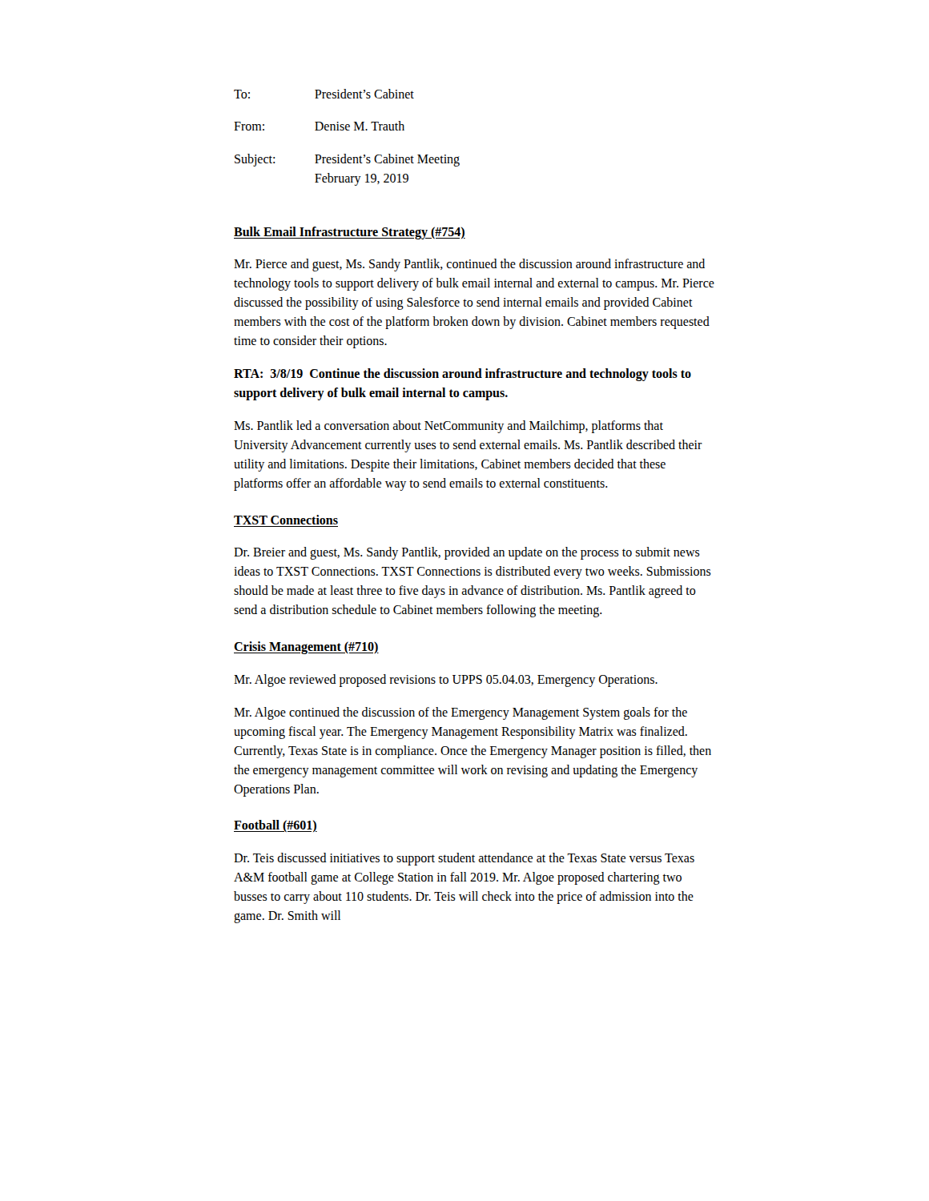| To: | President’s Cabinet |
| From: | Denise M. Trauth |
| Subject: | President’s Cabinet Meeting February 19, 2019 |
Bulk Email Infrastructure Strategy (#754)
Mr. Pierce and guest, Ms. Sandy Pantlik, continued the discussion around infrastructure and technology tools to support delivery of bulk email internal and external to campus. Mr. Pierce discussed the possibility of using Salesforce to send internal emails and provided Cabinet members with the cost of the platform broken down by division. Cabinet members requested time to consider their options.
RTA: 3/8/19 Continue the discussion around infrastructure and technology tools to support delivery of bulk email internal to campus.
Ms. Pantlik led a conversation about NetCommunity and Mailchimp, platforms that University Advancement currently uses to send external emails. Ms. Pantlik described their utility and limitations. Despite their limitations, Cabinet members decided that these platforms offer an affordable way to send emails to external constituents.
TXST Connections
Dr. Breier and guest, Ms. Sandy Pantlik, provided an update on the process to submit news ideas to TXST Connections. TXST Connections is distributed every two weeks. Submissions should be made at least three to five days in advance of distribution. Ms. Pantlik agreed to send a distribution schedule to Cabinet members following the meeting.
Crisis Management (#710)
Mr. Algoe reviewed proposed revisions to UPPS 05.04.03, Emergency Operations.
Mr. Algoe continued the discussion of the Emergency Management System goals for the upcoming fiscal year. The Emergency Management Responsibility Matrix was finalized. Currently, Texas State is in compliance. Once the Emergency Manager position is filled, then the emergency management committee will work on revising and updating the Emergency Operations Plan.
Football (#601)
Dr. Teis discussed initiatives to support student attendance at the Texas State versus Texas A&M football game at College Station in fall 2019. Mr. Algoe proposed chartering two busses to carry about 110 students. Dr. Teis will check into the price of admission into the game. Dr. Smith will